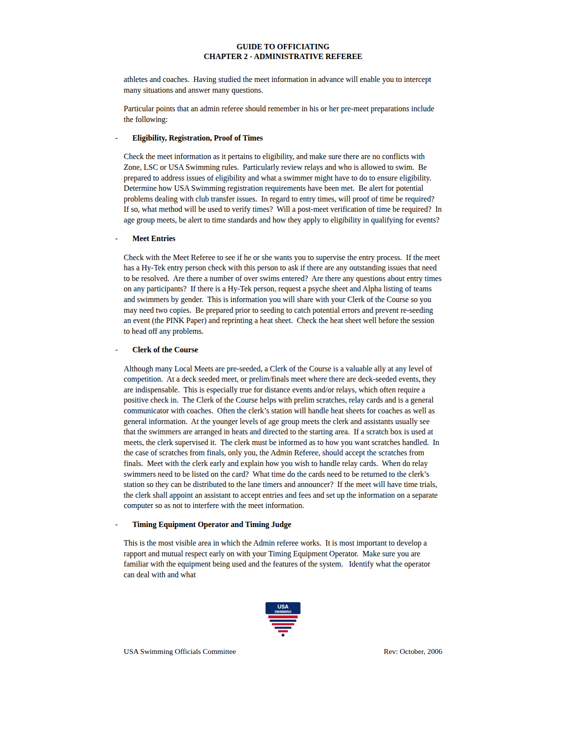Guide to Officiating Chapter 2 - Administrative Referee
athletes and coaches. Having studied the meet information in advance will enable you to intercept many situations and answer many questions.
Particular points that an admin referee should remember in his or her pre-meet preparations include the following:
Eligibility, Registration, Proof of Times
Check the meet information as it pertains to eligibility, and make sure there are no conflicts with Zone, LSC or USA Swimming rules. Particularly review relays and who is allowed to swim. Be prepared to address issues of eligibility and what a swimmer might have to do to ensure eligibility. Determine how USA Swimming registration requirements have been met. Be alert for potential problems dealing with club transfer issues. In regard to entry times, will proof of time be required? If so, what method will be used to verify times? Will a post-meet verification of time be required? In age group meets, be alert to time standards and how they apply to eligibility in qualifying for events?
Meet Entries
Check with the Meet Referee to see if he or she wants you to supervise the entry process. If the meet has a Hy-Tek entry person check with this person to ask if there are any outstanding issues that need to be resolved. Are there a number of over swims entered? Are there any questions about entry times on any participants? If there is a Hy-Tek person, request a psyche sheet and Alpha listing of teams and swimmers by gender. This is information you will share with your Clerk of the Course so you may need two copies. Be prepared prior to seeding to catch potential errors and prevent re-seeding an event (the PINK Paper) and reprinting a heat sheet. Check the heat sheet well before the session to head off any problems.
Clerk of the Course
Although many Local Meets are pre-seeded, a Clerk of the Course is a valuable ally at any level of competition. At a deck seeded meet, or prelim/finals meet where there are deck-seeded events, they are indispensable. This is especially true for distance events and/or relays, which often require a positive check in. The Clerk of the Course helps with prelim scratches, relay cards and is a general communicator with coaches. Often the clerk’s station will handle heat sheets for coaches as well as general information. At the younger levels of age group meets the clerk and assistants usually see that the swimmers are arranged in heats and directed to the starting area. If a scratch box is used at meets, the clerk supervised it. The clerk must be informed as to how you want scratches handled. In the case of scratches from finals, only you, the Admin Referee, should accept the scratches from finals. Meet with the clerk early and explain how you wish to handle relay cards. When do relay swimmers need to be listed on the card? What time do the cards need to be returned to the clerk’s station so they can be distributed to the lane timers and announcer? If the meet will have time trials, the clerk shall appoint an assistant to accept entries and fees and set up the information on a separate computer so as not to interfere with the meet information.
Timing Equipment Operator and Timing Judge
This is the most visible area in which the Admin referee works. It is most important to develop a rapport and mutual respect early on with your Timing Equipment Operator. Make sure you are familiar with the equipment being used and the features of the system. Identify what the operator can deal with and what
USA SWIMMING
USA Swimming Officials Committee Rev: October, 2006